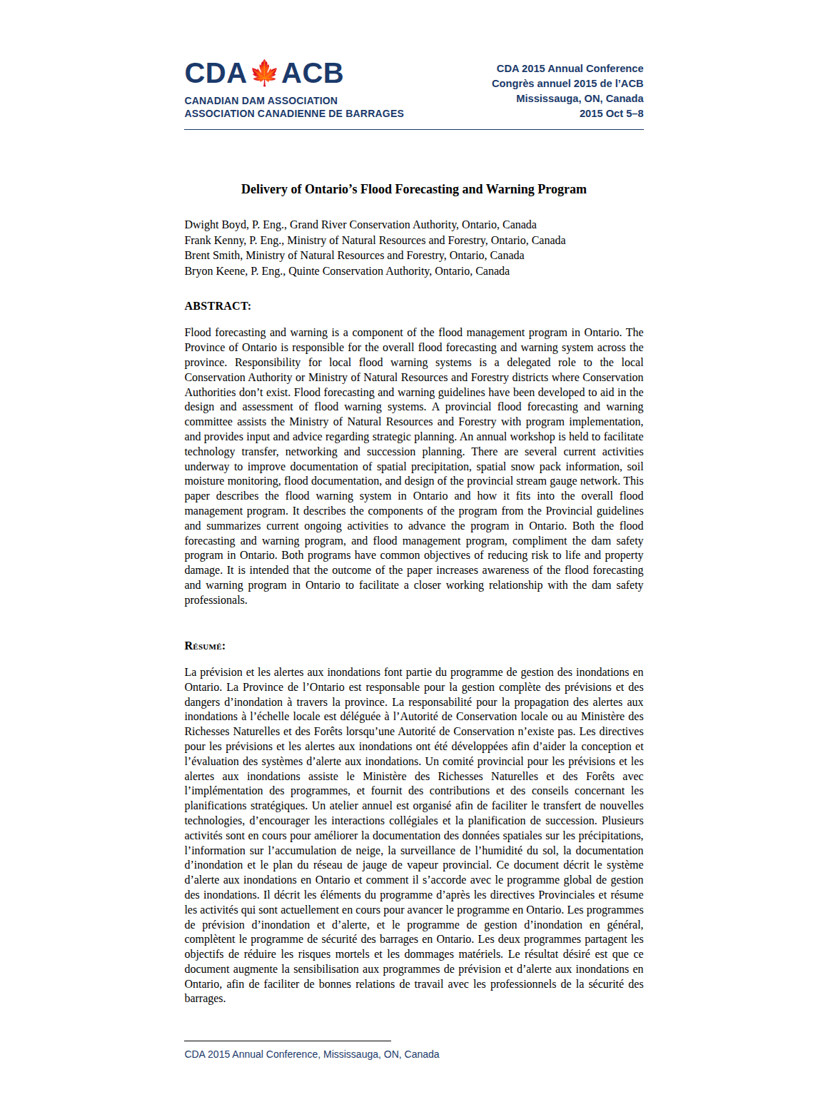CDA🍁ACB
CANADIAN DAM ASSOCIATION
ASSOCIATION CANADIENNE DE BARRAGES
CDA 2015 Annual Conference
Congrès annuel 2015 de l’ACB
Mississauga, ON, Canada
2015 Oct 5–8
Delivery of Ontario’s Flood Forecasting and Warning Program
Dwight Boyd, P. Eng., Grand River Conservation Authority, Ontario, Canada
Frank Kenny, P. Eng., Ministry of Natural Resources and Forestry, Ontario, Canada
Brent Smith, Ministry of Natural Resources and Forestry, Ontario, Canada
Bryon Keene, P. Eng., Quinte Conservation Authority, Ontario, Canada
ABSTRACT:
Flood forecasting and warning is a component of the flood management program in Ontario. The Province of Ontario is responsible for the overall flood forecasting and warning system across the province. Responsibility for local flood warning systems is a delegated role to the local Conservation Authority or Ministry of Natural Resources and Forestry districts where Conservation Authorities don’t exist. Flood forecasting and warning guidelines have been developed to aid in the design and assessment of flood warning systems. A provincial flood forecasting and warning committee assists the Ministry of Natural Resources and Forestry with program implementation, and provides input and advice regarding strategic planning. An annual workshop is held to facilitate technology transfer, networking and succession planning. There are several current activities underway to improve documentation of spatial precipitation, spatial snow pack information, soil moisture monitoring, flood documentation, and design of the provincial stream gauge network. This paper describes the flood warning system in Ontario and how it fits into the overall flood management program. It describes the components of the program from the Provincial guidelines and summarizes current ongoing activities to advance the program in Ontario. Both the flood forecasting and warning program, and flood management program, compliment the dam safety program in Ontario. Both programs have common objectives of reducing risk to life and property damage. It is intended that the outcome of the paper increases awareness of the flood forecasting and warning program in Ontario to facilitate a closer working relationship with the dam safety professionals.
Résumé:
La prévision et les alertes aux inondations font partie du programme de gestion des inondations en Ontario. La Province de l’Ontario est responsable pour la gestion complète des prévisions et des dangers d’inondation à travers la province. La responsabilité pour la propagation des alertes aux inondations à l’échelle locale est déléguée à l’Autorité de Conservation locale ou au Ministère des Richesses Naturelles et des Forêts lorsqu’une Autorité de Conservation n’existe pas. Les directives pour les prévisions et les alertes aux inondations ont été développées afin d’aider la conception et l’évaluation des systèmes d’alerte aux inondations. Un comité provincial pour les prévisions et les alertes aux inondations assiste le Ministère des Richesses Naturelles et des Forêts avec l’implémentation des programmes, et fournit des contributions et des conseils concernant les planifications stratégiques. Un atelier annuel est organisé afin de faciliter le transfert de nouvelles technologies, d’encourager les interactions collégiales et la planification de succession. Plusieurs activités sont en cours pour améliorer la documentation des données spatiales sur les précipitations, l’information sur l’accumulation de neige, la surveillance de l’humidité du sol, la documentation d’inondation et le plan du réseau de jauge de vapeur provincial. Ce document décrit le système d’alerte aux inondations en Ontario et comment il s’accorde avec le programme global de gestion des inondations. Il décrit les éléments du programme d’après les directives Provinciales et résume les activités qui sont actuellement en cours pour avancer le programme en Ontario. Les programmes de prévision d’inondation et d’alerte, et le programme de gestion d’inondation en général, complètent le programme de sécurité des barrages en Ontario. Les deux programmes partagent les objectifs de réduire les risques mortels et les dommages matériels. Le résultat désiré est que ce document augmente la sensibilisation aux programmes de prévision et d’alerte aux inondations en Ontario, afin de faciliter de bonnes relations de travail avec les professionnels de la sécurité des barrages.
CDA 2015 Annual Conference, Mississauga, ON, Canada